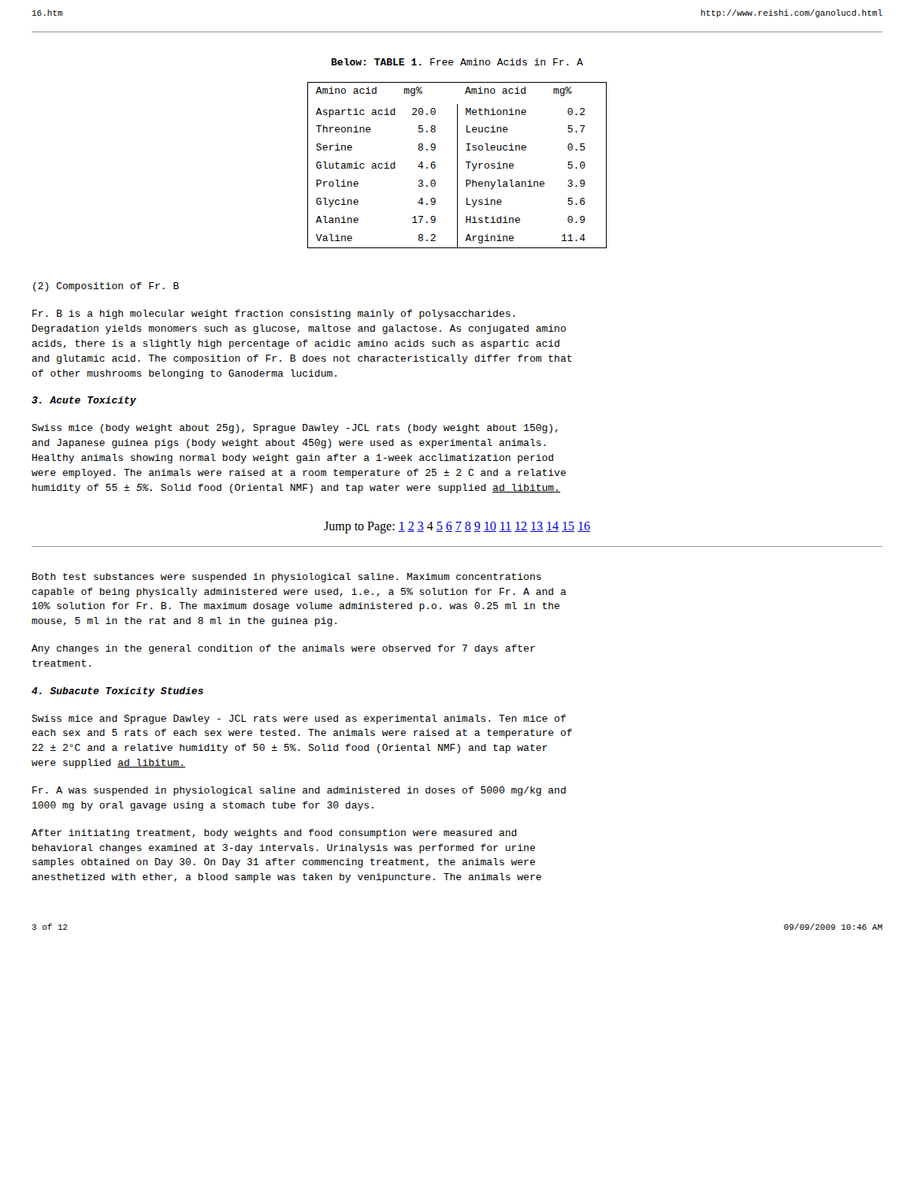16.htm http://www.reishi.com/ganolucd.html
Below: TABLE 1. Free Amino Acids in Fr. A
| Amino acid | mg% | Amino acid | mg% |
| --- | --- | --- | --- |
| Aspartic acid | 20.0 | Methionine | 0.2 |
| Threonine | 5.8 | Leucine | 5.7 |
| Serine | 8.9 | Isoleucine | 0.5 |
| Glutamic acid | 4.6 | Tyrosine | 5.0 |
| Proline | 3.0 | Phenylalanine | 3.9 |
| Glycine | 4.9 | Lysine | 5.6 |
| Alanine | 17.9 | Histidine | 0.9 |
| Valine | 8.2 | Arginine | 11.4 |
(2) Composition of Fr. B
Fr. B is a high molecular weight fraction consisting mainly of polysaccharides. Degradation yields monomers such as glucose, maltose and galactose. As conjugated amino acids, there is a slightly high percentage of acidic amino acids such as aspartic acid and glutamic acid. The composition of Fr. B does not characteristically differ from that of other mushrooms belonging to Ganoderma lucidum.
3. Acute Toxicity
Swiss mice (body weight about 25g), Sprague Dawley -JCL rats (body weight about 150g), and Japanese guinea pigs (body weight about 450g) were used as experimental animals. Healthy animals showing normal body weight gain after a 1-week acclimatization period were employed. The animals were raised at a room temperature of 25 ± 2 C and a relative humidity of 55 ± 5%. Solid food (Oriental NMF) and tap water were supplied ad libitum.
Jump to Page: 1 2 3 4 5 6 7 8 9 10 11 12 13 14 15 16
Both test substances were suspended in physiological saline. Maximum concentrations capable of being physically administered were used, i.e., a 5% solution for Fr. A and a 10% solution for Fr. B. The maximum dosage volume administered p.o. was 0.25 ml in the mouse, 5 ml in the rat and 8 ml in the guinea pig.
Any changes in the general condition of the animals were observed for 7 days after treatment.
4. Subacute Toxicity Studies
Swiss mice and Sprague Dawley - JCL rats were used as experimental animals. Ten mice of each sex and 5 rats of each sex were tested. The animals were raised at a temperature of 22 ± 2°C and a relative humidity of 50 ± 5%. Solid food (Oriental NMF) and tap water were supplied ad libitum.
Fr. A was suspended in physiological saline and administered in doses of 5000 mg/kg and 1000 mg by oral gavage using a stomach tube for 30 days.
After initiating treatment, body weights and food consumption were measured and behavioral changes examined at 3-day intervals. Urinalysis was performed for urine samples obtained on Day 30. On Day 31 after commencing treatment, the animals were anesthetized with ether, a blood sample was taken by venipuncture. The animals were
3 of 12 09/09/2009 10:46 AM